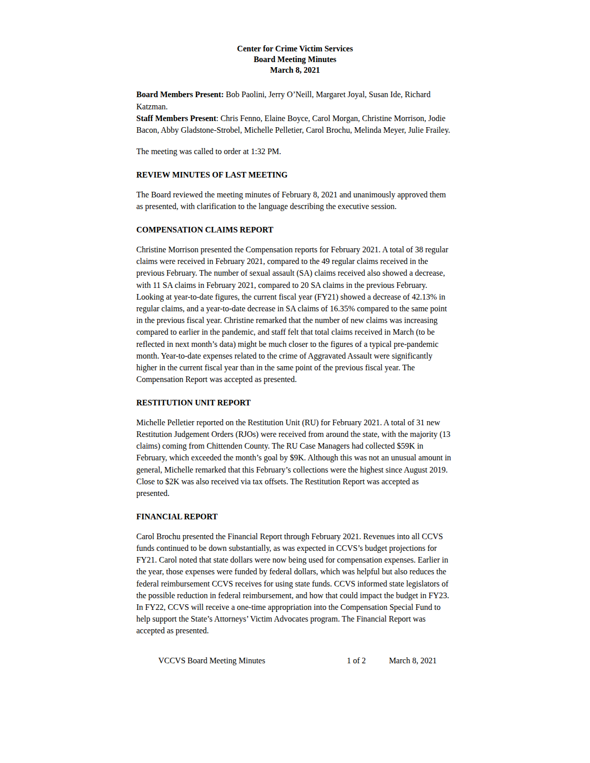Center for Crime Victim Services
Board Meeting Minutes
March 8, 2021
Board Members Present: Bob Paolini, Jerry O’Neill, Margaret Joyal, Susan Ide, Richard Katzman.
Staff Members Present: Chris Fenno, Elaine Boyce, Carol Morgan, Christine Morrison, Jodie Bacon, Abby Gladstone-Strobel, Michelle Pelletier, Carol Brochu, Melinda Meyer, Julie Frailey.
The meeting was called to order at 1:32 PM.
Review Minutes of Last Meeting
The Board reviewed the meeting minutes of February 8, 2021 and unanimously approved them as presented, with clarification to the language describing the executive session.
Compensation Claims Report
Christine Morrison presented the Compensation reports for February 2021. A total of 38 regular claims were received in February 2021, compared to the 49 regular claims received in the previous February. The number of sexual assault (SA) claims received also showed a decrease, with 11 SA claims in February 2021, compared to 20 SA claims in the previous February. Looking at year-to-date figures, the current fiscal year (FY21) showed a decrease of 42.13% in regular claims, and a year-to-date decrease in SA claims of 16.35% compared to the same point in the previous fiscal year. Christine remarked that the number of new claims was increasing compared to earlier in the pandemic, and staff felt that total claims received in March (to be reflected in next month’s data) might be much closer to the figures of a typical pre-pandemic month. Year-to-date expenses related to the crime of Aggravated Assault were significantly higher in the current fiscal year than in the same point of the previous fiscal year. The Compensation Report was accepted as presented.
RESTITUTION UNIT REPORT
Michelle Pelletier reported on the Restitution Unit (RU) for February 2021. A total of 31 new Restitution Judgement Orders (RJOs) were received from around the state, with the majority (13 claims) coming from Chittenden County. The RU Case Managers had collected $59K in February, which exceeded the month’s goal by $9K. Although this was not an unusual amount in general, Michelle remarked that this February’s collections were the highest since August 2019. Close to $2K was also received via tax offsets. The Restitution Report was accepted as presented.
Financial Report
Carol Brochu presented the Financial Report through February 2021. Revenues into all CCVS funds continued to be down substantially, as was expected in CCVS’s budget projections for FY21. Carol noted that state dollars were now being used for compensation expenses. Earlier in the year, those expenses were funded by federal dollars, which was helpful but also reduces the federal reimbursement CCVS receives for using state funds. CCVS informed state legislators of the possible reduction in federal reimbursement, and how that could impact the budget in FY23. In FY22, CCVS will receive a one-time appropriation into the Compensation Special Fund to help support the State’s Attorneys’ Victim Advocates program. The Financial Report was accepted as presented.
VCCVS Board Meeting Minutes 1 of 2 March 8, 2021